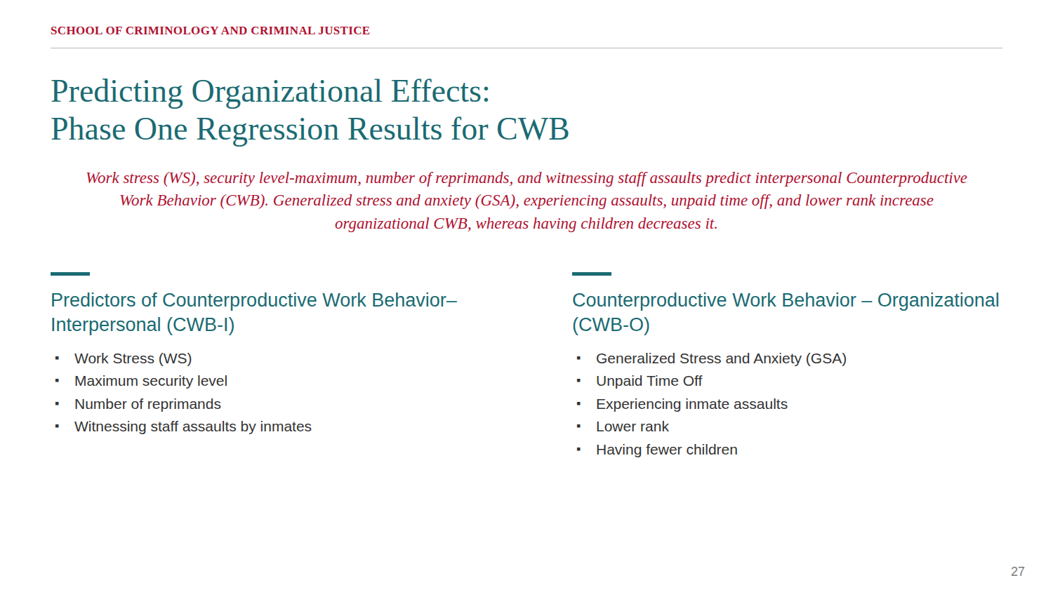School of Criminology and Criminal Justice
Predicting Organizational Effects:
Phase One Regression Results for CWB
Work stress (WS), security level-maximum, number of reprimands, and witnessing staff assaults predict interpersonal Counterproductive Work Behavior (CWB). Generalized stress and anxiety (GSA), experiencing assaults, unpaid time off, and lower rank increase organizational CWB, whereas having children decreases it.
Predictors of Counterproductive Work Behavior– Interpersonal (CWB-I)
Work Stress (WS)
Maximum security level
Number of reprimands
Witnessing staff assaults by inmates
Counterproductive Work Behavior – Organizational (CWB-O)
Generalized Stress and Anxiety (GSA)
Unpaid Time Off
Experiencing inmate assaults
Lower rank
Having fewer children
27